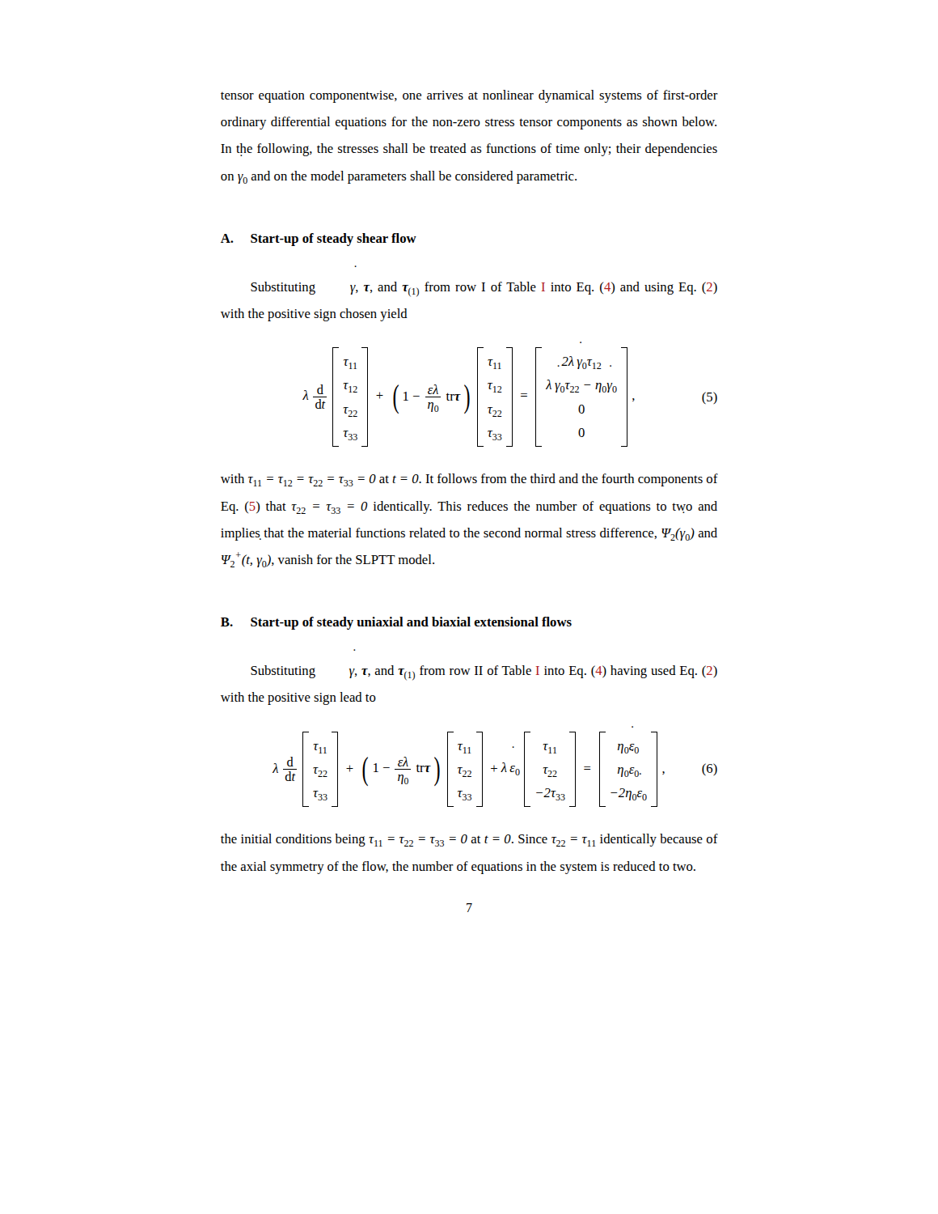tensor equation componentwise, one arrives at nonlinear dynamical systems of first-order ordinary differential equations for the non-zero stress tensor components as shown below. In the following, the stresses shall be treated as functions of time only; their dependencies on γ0 and on the model parameters shall be considered parametric.
A. Start-up of steady shear flow
Substituting γ, τ, and τ(1) from row I of Table I into Eq. (4) and using Eq. (2) with the positive sign chosen yield
λ ddt τ11 τ12 τ22 τ33 + ( 1 − ελ η0 tr τ ) τ11 τ12 τ22 τ33 = 2λ γ0τ12 λ γ0τ22 − η0γ0 0 0 ,
(5)
with τ11 = τ12 = τ22 = τ33 = 0 at t = 0. It follows from the third and the fourth components of Eq. (5) that τ22 = τ33 = 0 identically. This reduces the number of equations to two and implies that the material functions related to the second normal stress difference, Ψ2(γ0) and Ψ2+(t, γ0), vanish for the SLPTT model.
B. Start-up of steady uniaxial and biaxial extensional flows
Substituting γ, τ, and τ(1) from row II of Table I into Eq. (4) having used Eq. (2) with the positive sign lead to
λ ddt τ11 τ22 τ33 + ( 1 − ελ η0 tr τ ) τ11 τ22 τ33 + λ ε0 τ11 τ22 −2τ33 = η0ε0 η0ε0 −2η0ε0 ,
(6)
the initial conditions being τ11 = τ22 = τ33 = 0 at t = 0. Since τ22 = τ11 identically because of the axial symmetry of the flow, the number of equations in the system is reduced to two.
7